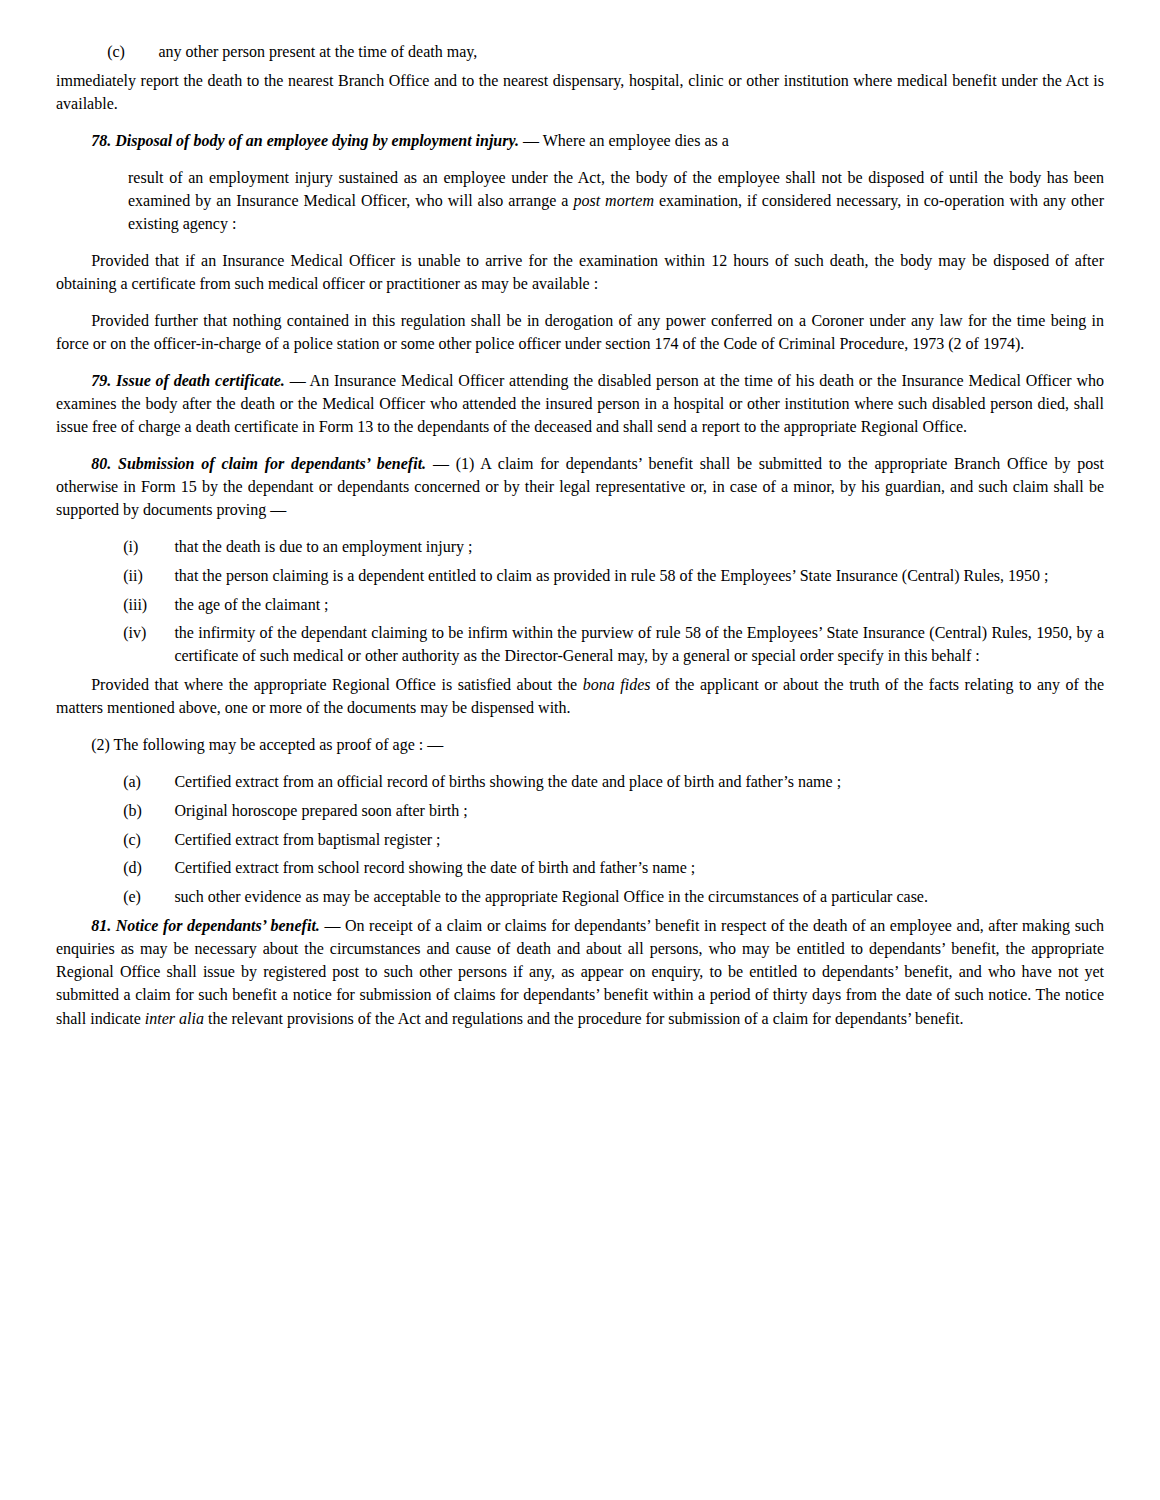(c) any other person present at the time of death may,
immediately report the death to the nearest Branch Office and to the nearest dispensary, hospital, clinic or other institution where medical benefit under the Act is available.
78. Disposal of body of an employee dying by employment injury. — Where an employee dies as a
result of an employment injury sustained as an employee under the Act, the body of the employee shall not be disposed of until the body has been examined by an Insurance Medical Officer, who will also arrange a post mortem examination, if considered necessary, in co-operation with any other existing agency :
Provided that if an Insurance Medical Officer is unable to arrive for the examination within 12 hours of such death, the body may be disposed of after obtaining a certificate from such medical officer or practitioner as may be available :
Provided further that nothing contained in this regulation shall be in derogation of any power conferred on a Coroner under any law for the time being in force or on the officer-in-charge of a police station or some other police officer under section 174 of the Code of Criminal Procedure, 1973 (2 of 1974).
79. Issue of death certificate. — An Insurance Medical Officer attending the disabled person at the time of his death or the Insurance Medical Officer who examines the body after the death or the Medical Officer who attended the insured person in a hospital or other institution where such disabled person died, shall issue free of charge a death certificate in Form 13 to the dependants of the deceased and shall send a report to the appropriate Regional Office.
80. Submission of claim for dependants’ benefit. — (1) A claim for dependants’ benefit shall be submitted to the appropriate Branch Office by post otherwise in Form 15 by the dependant or dependants concerned or by their legal representative or, in case of a minor, by his guardian, and such claim shall be supported by documents proving —
(i) that the death is due to an employment injury ;
(ii) that the person claiming is a dependent entitled to claim as provided in rule 58 of the Employees’ State Insurance (Central) Rules, 1950 ;
(iii) the age of the claimant ;
(iv) the infirmity of the dependant claiming to be infirm within the purview of rule 58 of the Employees’ State Insurance (Central) Rules, 1950, by a certificate of such medical or other authority as the Director-General may, by a general or special order specify in this behalf :
Provided that where the appropriate Regional Office is satisfied about the bona fides of the applicant or about the truth of the facts relating to any of the matters mentioned above, one or more of the documents may be dispensed with.
(2) The following may be accepted as proof of age : —
(a) Certified extract from an official record of births showing the date and place of birth and father’s name ;
(b) Original horoscope prepared soon after birth ;
(c) Certified extract from baptismal register ;
(d) Certified extract from school record showing the date of birth and father’s name ;
(e) such other evidence as may be acceptable to the appropriate Regional Office in the circumstances of a particular case.
81. Notice for dependants’ benefit. — On receipt of a claim or claims for dependants’ benefit in respect of the death of an employee and, after making such enquiries as may be necessary about the circumstances and cause of death and about all persons, who may be entitled to dependants’ benefit, the appropriate Regional Office shall issue by registered post to such other persons if any, as appear on enquiry, to be entitled to dependants’ benefit, and who have not yet submitted a claim for such benefit a notice for submission of claims for dependants’ benefit within a period of thirty days from the date of such notice. The notice shall indicate inter alia the relevant provisions of the Act and regulations and the procedure for submission of a claim for dependants’ benefit.